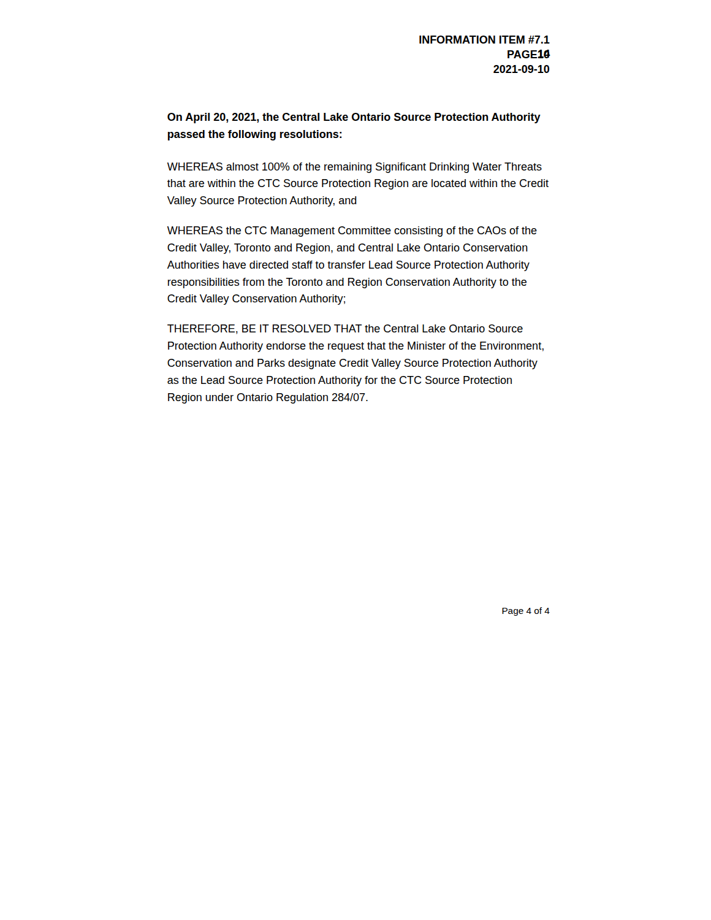INFORMATION ITEM #7.1 PAGE1014 2021-09-10
On April 20, 2021, the Central Lake Ontario Source Protection Authority passed the following resolutions:
WHEREAS almost 100% of the remaining Significant Drinking Water Threats that are within the CTC Source Protection Region are located within the Credit Valley Source Protection Authority, and
WHEREAS the CTC Management Committee consisting of the CAOs of the Credit Valley, Toronto and Region, and Central Lake Ontario Conservation Authorities have directed staff to transfer Lead Source Protection Authority responsibilities from the Toronto and Region Conservation Authority to the Credit Valley Conservation Authority;
THEREFORE, BE IT RESOLVED THAT the Central Lake Ontario Source Protection Authority endorse the request that the Minister of the Environment, Conservation and Parks designate Credit Valley Source Protection Authority as the Lead Source Protection Authority for the CTC Source Protection Region under Ontario Regulation 284/07.
Page 4 of 4